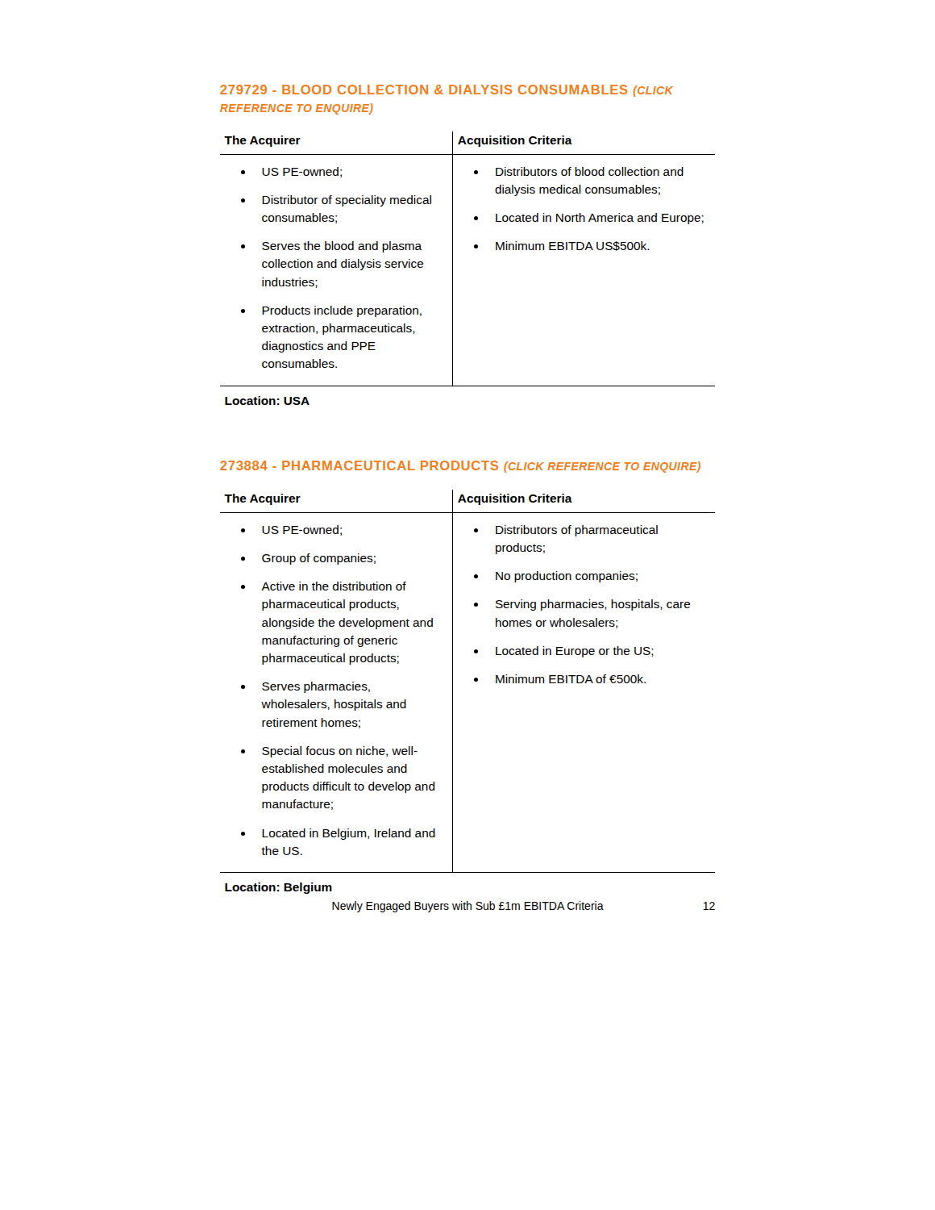279729 - BLOOD COLLECTION & DIALYSIS CONSUMABLES (CLICK REFERENCE TO ENQUIRE)
| The Acquirer | Acquisition Criteria |
| --- | --- |
| US PE-owned; Distributor of speciality medical consumables; Serves the blood and plasma collection and dialysis service industries; Products include preparation, extraction, pharmaceuticals, diagnostics and PPE consumables. | Distributors of blood collection and dialysis medical consumables; Located in North America and Europe; Minimum EBITDA US$500k. |
Location: USA
273884 - PHARMACEUTICAL PRODUCTS (CLICK REFERENCE TO ENQUIRE)
| The Acquirer | Acquisition Criteria |
| --- | --- |
| US PE-owned; Group of companies; Active in the distribution of pharmaceutical products, alongside the development and manufacturing of generic pharmaceutical products; Serves pharmacies, wholesalers, hospitals and retirement homes; Special focus on niche, well-established molecules and products difficult to develop and manufacture; Located in Belgium, Ireland and the US. | Distributors of pharmaceutical products; No production companies; Serving pharmacies, hospitals, care homes or wholesalers; Located in Europe or the US; Minimum EBITDA of €500k. |
Location: Belgium
Newly Engaged Buyers with Sub £1m EBITDA Criteria
12